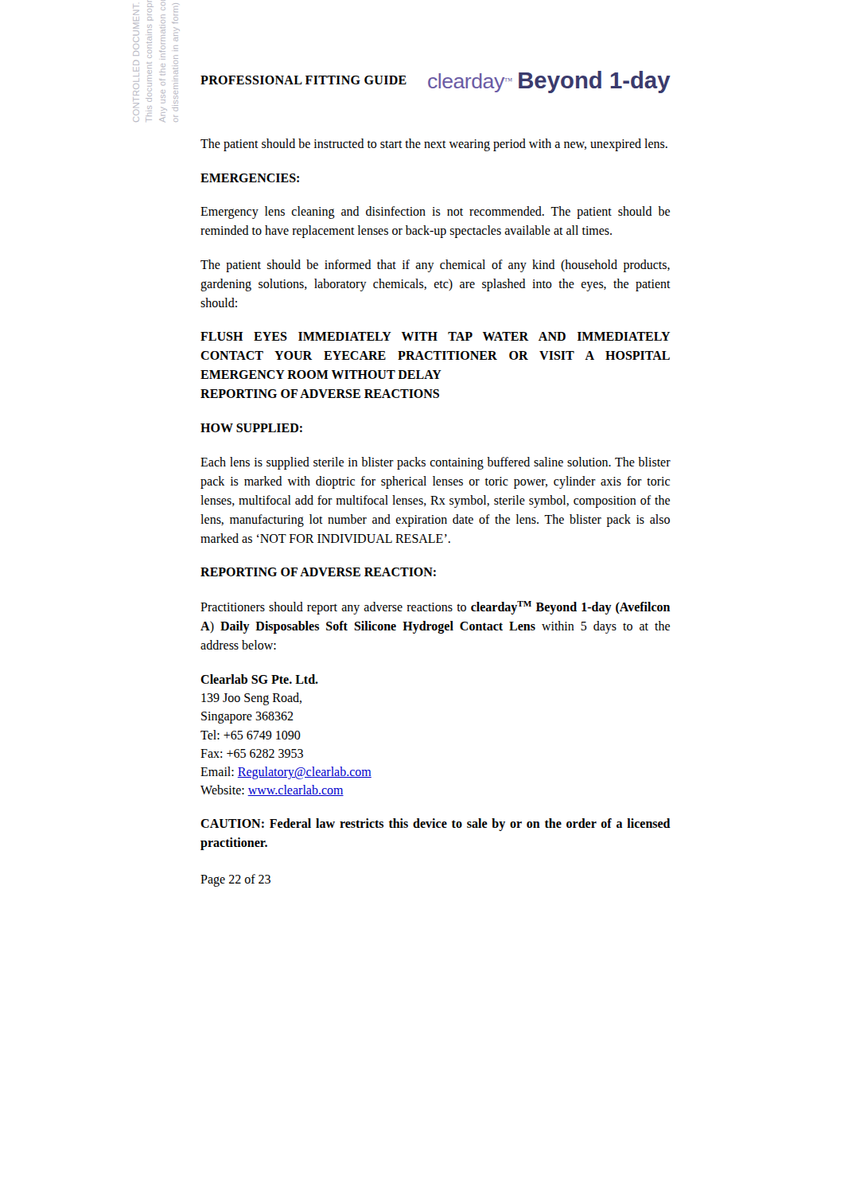CONTROLLED DOCUMENT.
This document contains proprietary and confidential information which is owned by Clearlab SG Pte. Ltd.
Any use of the information contained herein (including, but not limited to, total or partial reproduction, communication,
or dissemination in any form) by persons other than the intended recipient(s) is prohibited.
PROFESSIONAL FITTING GUIDE
clearday™Beyond 1-day
The patient should be instructed to start the next wearing period with a new, unexpired lens.
Emergencies:
Emergency lens cleaning and disinfection is not recommended. The patient should be reminded to have replacement lenses or back-up spectacles available at all times.
The patient should be informed that if any chemical of any kind (household products, gardening solutions, laboratory chemicals, etc) are splashed into the eyes, the patient should:
FLUSH EYES IMMEDIATELY WITH TAP WATER AND IMMEDIATELY CONTACT YOUR EYECARE PRACTITIONER OR VISIT A HOSPITAL EMERGENCY ROOM WITHOUT DELAY REPORTING OF ADVERSE REACTIONS
How Supplied:
Each lens is supplied sterile in blister packs containing buffered saline solution. The blister pack is marked with dioptric for spherical lenses or toric power, cylinder axis for toric lenses, multifocal add for multifocal lenses, Rx symbol, sterile symbol, composition of the lens, manufacturing lot number and expiration date of the lens. The blister pack is also marked as ‘NOT FOR INDIVIDUAL RESALE’.
Reporting of Adverse Reaction:
Practitioners should report any adverse reactions to cleardayTM Beyond 1-day (Avefilcon A) Daily Disposables Soft Silicone Hydrogel Contact Lens within 5 days to at the address below:
Clearlab SG Pte. Ltd.
139 Joo Seng Road,
Singapore 368362
Tel: +65 6749 1090
Fax: +65 6282 3953
Email: Regulatory@clearlab.com
Website: www.clearlab.com
CAUTION: Federal law restricts this device to sale by or on the order of a licensed practitioner.
Page 22 of 23